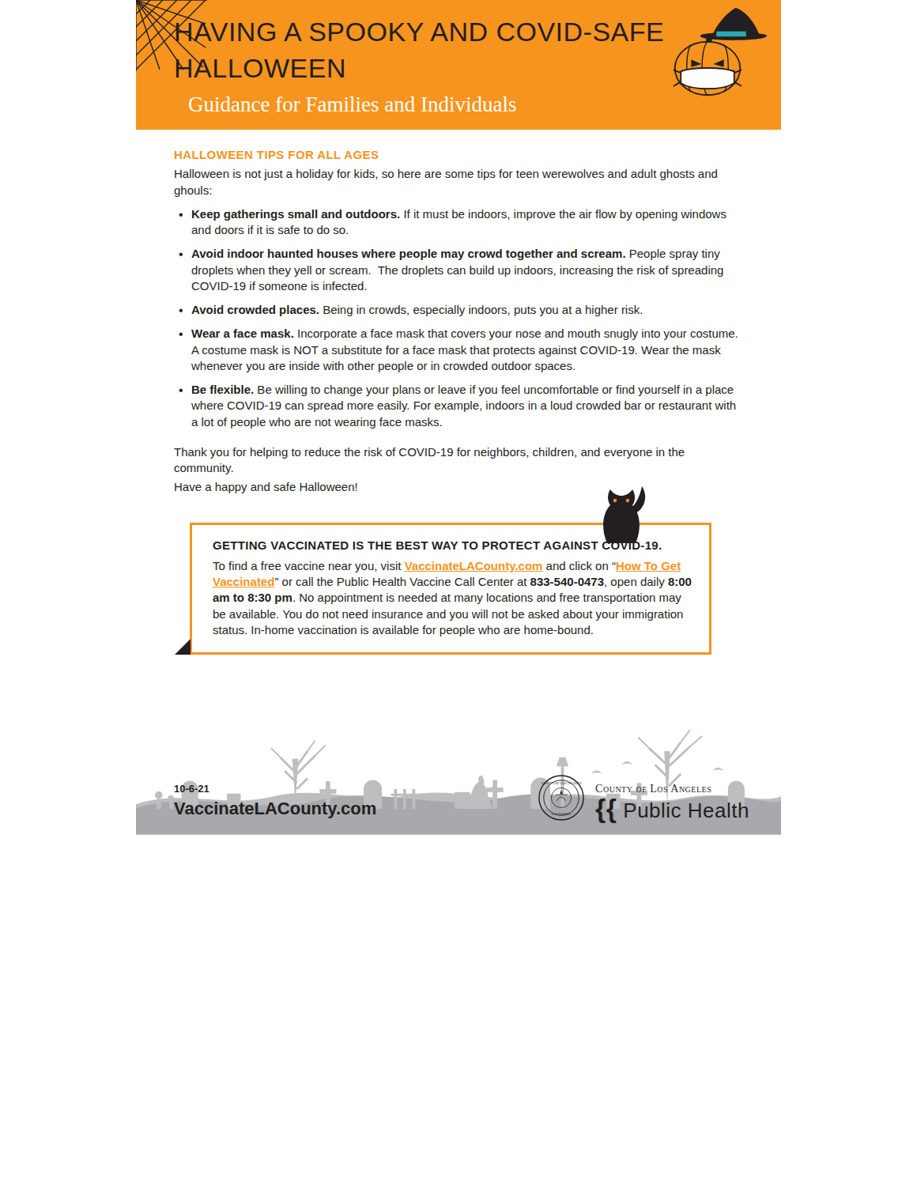Having a Spooky and COVID-Safe Halloween
Guidance for Families and Individuals
Halloween Tips for All Ages
Halloween is not just a holiday for kids, so here are some tips for teen werewolves and adult ghosts and ghouls:
Keep gatherings small and outdoors. If it must be indoors, improve the air flow by opening windows and doors if it is safe to do so.
Avoid indoor haunted houses where people may crowd together and scream. People spray tiny droplets when they yell or scream. The droplets can build up indoors, increasing the risk of spreading COVID-19 if someone is infected.
Avoid crowded places. Being in crowds, especially indoors, puts you at a higher risk.
Wear a face mask. Incorporate a face mask that covers your nose and mouth snugly into your costume. A costume mask is NOT a substitute for a face mask that protects against COVID-19. Wear the mask whenever you are inside with other people or in crowded outdoor spaces.
Be flexible. Be willing to change your plans or leave if you feel uncomfortable or find yourself in a place where COVID-19 can spread more easily. For example, indoors in a loud crowded bar or restaurant with a lot of people who are not wearing face masks.
Thank you for helping to reduce the risk of COVID-19 for neighbors, children, and everyone in the community.
Have a happy and safe Halloween!
Getting vaccinated is the best way to protect against COVID-19.
To find a free vaccine near you, visit VaccinateLACounty.com and click on “How To Get Vaccinated” or call the Public Health Vaccine Call Center at 833-540-0473, open daily 8:00 am to 8:30 pm. No appointment is needed at many locations and free transportation may be available. You do not need insurance and you will not be asked about your immigration status. In-home vaccination is available for people who are home-bound.
10-6-21
VaccinateLACounty.com
COUNTY OF LOS ANGELES CALIFORNIA
County of Los Angeles {{ Public Health